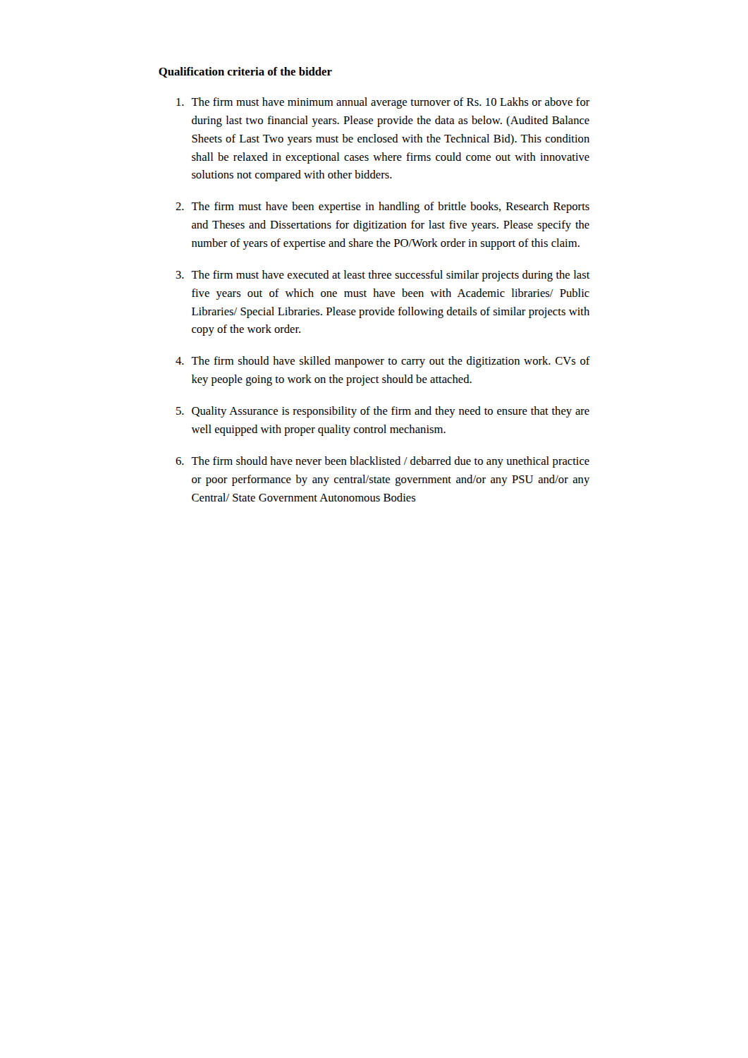Qualification criteria of the bidder
The firm must have minimum annual average turnover of Rs. 10 Lakhs or above for during last two financial years. Please provide the data as below. (Audited Balance Sheets of Last Two years must be enclosed with the Technical Bid). This condition shall be relaxed in exceptional cases where firms could come out with innovative solutions not compared with other bidders.
The firm must have been expertise in handling of brittle books, Research Reports and Theses and Dissertations for digitization for last five years. Please specify the number of years of expertise and share the PO/Work order in support of this claim.
The firm must have executed at least three successful similar projects during the last five years out of which one must have been with Academic libraries/ Public Libraries/ Special Libraries. Please provide following details of similar projects with copy of the work order.
The firm should have skilled manpower to carry out the digitization work. CVs of key people going to work on the project should be attached.
Quality Assurance is responsibility of the firm and they need to ensure that they are well equipped with proper quality control mechanism.
The firm should have never been blacklisted / debarred due to any unethical practice or poor performance by any central/state government and/or any PSU and/or any Central/ State Government Autonomous Bodies